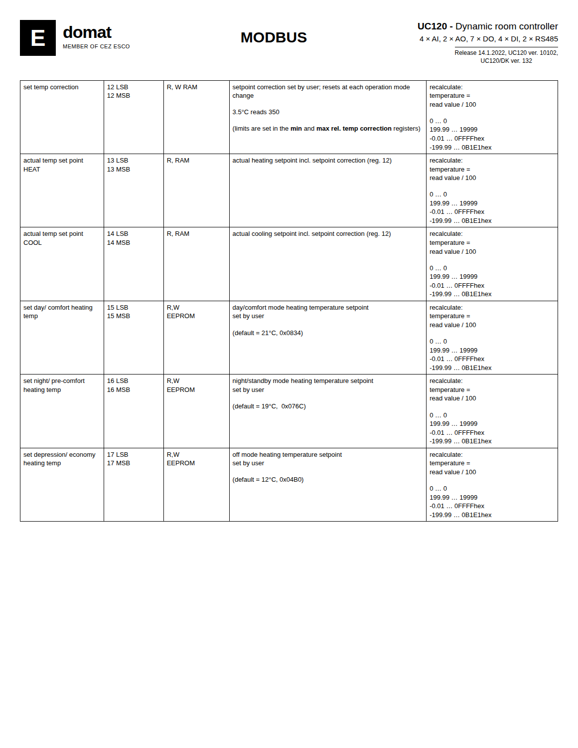E
domat
MEMBER OF CEZ ESCO
MODBUS
UC120 - Dynamic room controller
4 × AI, 2 × AO, 7 × DO, 4 × DI, 2 × RS485
Release 14.1.2022, UC120 ver. 10102,
UC120/DK ver. 132
| set temp correction | 12 LSB 12 MSB | R, W RAM | setpoint correction set by user; resets at each operation mode change 3.5°C reads 350 (limits are set in the min and max rel. temp correction registers) | recalculate: temperature = read value / 100 0 … 0 199.99 … 19999 -0.01 … 0FFFFhex -199.99 … 0B1E1hex |
| actual temp set point HEAT | 13 LSB 13 MSB | R, RAM | actual heating setpoint incl. setpoint correction (reg. 12) | recalculate: temperature = read value / 100 0 … 0 199.99 … 19999 -0.01 … 0FFFFhex -199.99 … 0B1E1hex |
| actual temp set point COOL | 14 LSB 14 MSB | R, RAM | actual cooling setpoint incl. setpoint correction (reg. 12) | recalculate: temperature = read value / 100 0 … 0 199.99 … 19999 -0.01 … 0FFFFhex -199.99 … 0B1E1hex |
| set day/ comfort heating temp | 15 LSB 15 MSB | R,W EEPROM | day/comfort mode heating temperature setpoint set by user (default = 21°C, 0x0834) | recalculate: temperature = read value / 100 0 … 0 199.99 … 19999 -0.01 … 0FFFFhex -199.99 … 0B1E1hex |
| set night/ pre-comfort heating temp | 16 LSB 16 MSB | R,W EEPROM | night/standby mode heating temperature setpoint set by user (default = 19°C, 0x076C) | recalculate: temperature = read value / 100 0 … 0 199.99 … 19999 -0.01 … 0FFFFhex -199.99 … 0B1E1hex |
| set depression/ economy heating temp | 17 LSB 17 MSB | R,W EEPROM | off mode heating temperature setpoint set by user (default = 12°C, 0x04B0) | recalculate: temperature = read value / 100 0 … 0 199.99 … 19999 -0.01 … 0FFFFhex -199.99 … 0B1E1hex |